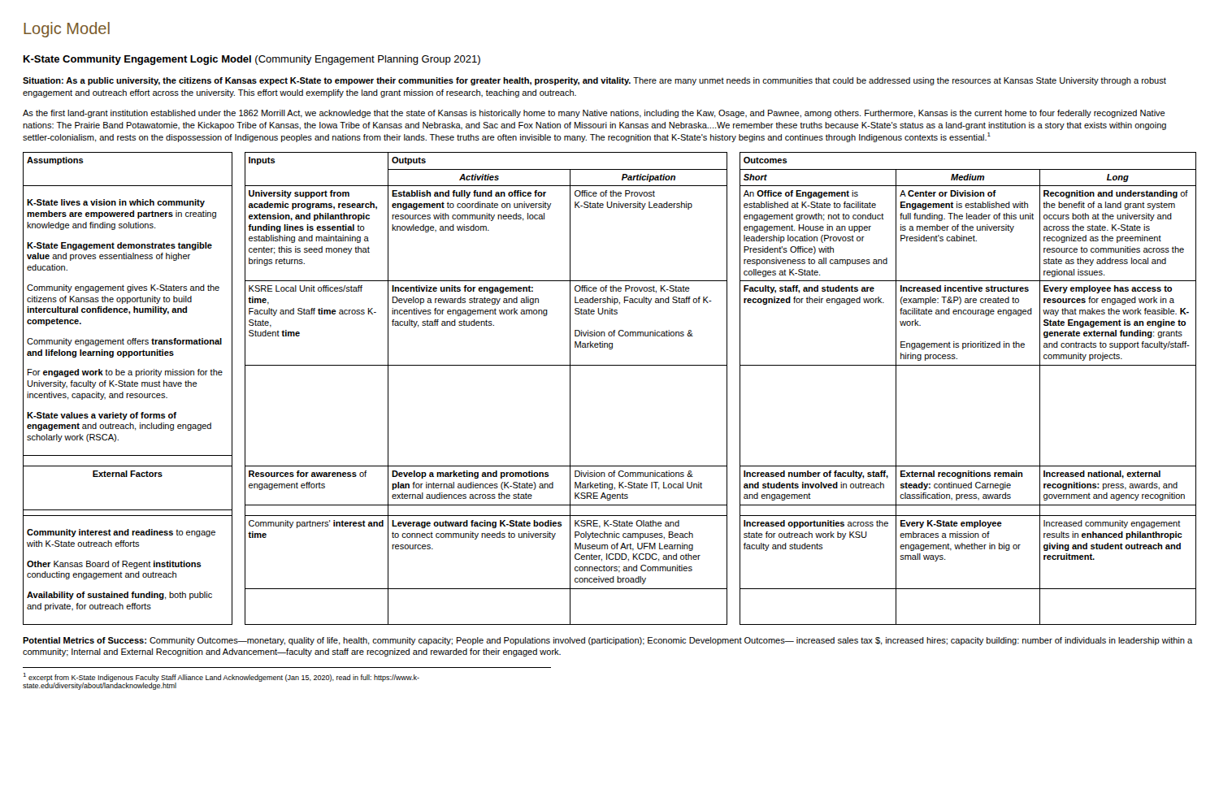Logic Model
K-State Community Engagement Logic Model (Community Engagement Planning Group 2021)
Situation: As a public university, the citizens of Kansas expect K-State to empower their communities for greater health, prosperity, and vitality. There are many unmet needs in communities that could be addressed using the resources at Kansas State University through a robust engagement and outreach effort across the university. This effort would exemplify the land grant mission of research, teaching and outreach.
As the first land-grant institution established under the 1862 Morrill Act, we acknowledge that the state of Kansas is historically home to many Native nations, including the Kaw, Osage, and Pawnee, among others. Furthermore, Kansas is the current home to four federally recognized Native nations: The Prairie Band Potawatomie, the Kickapoo Tribe of Kansas, the Iowa Tribe of Kansas and Nebraska, and Sac and Fox Nation of Missouri in Kansas and Nebraska....We remember these truths because K-State's status as a land-grant institution is a story that exists within ongoing settler-colonialism, and rests on the dispossession of Indigenous peoples and nations from their lands. These truths are often invisible to many. The recognition that K-State's history begins and continues through Indigenous contexts is essential.1
| Assumptions | | Inputs | Outputs | | Outcomes |
| --- | --- | --- | --- | --- | --- |
| Activities | Participation | Short | Medium | Long |
| K-State lives a vision in which community members are empowered partners in creating knowledge and finding solutions. K-State Engagement demonstrates tangible value and proves essentialness of higher education. Community engagement gives K-Staters and the citizens of Kansas the opportunity to build intercultural confidence, humility, and competence. Community engagement offers transformational and lifelong learning opportunities For engaged work to be a priority mission for the University, faculty of K-State must have the incentives, capacity, and resources. K-State values a variety of forms of engagement and outreach, including engaged scholarly work (RSCA). | | University support from academic programs, research, extension, and philanthropic funding lines is essential to establishing and maintaining a center; this is seed money that brings returns. | Establish and fully fund an office for engagement to coordinate on university resources with community needs, local knowledge, and wisdom. | Office of the Provost K-State University Leadership | | An Office of Engagement is established at K-State to facilitate engagement growth; not to conduct engagement. House in an upper leadership location (Provost or President's Office) with responsiveness to all campuses and colleges at K-State. | A Center or Division of Engagement is established with full funding. The leader of this unit is a member of the university President's cabinet. | Recognition and understanding of the benefit of a land grant system occurs both at the university and across the state. K-State is recognized as the preeminent resource to communities across the state as they address local and regional issues. |
| | KSRE Local Unit offices/staff time , Faculty and Staff time across K-State, Student time | Incentivize units for engagement: Develop a rewards strategy and align incentives for engagement work among faculty, staff and students. | Office of the Provost, K-State Leadership, Faculty and Staff of K-State Units Division of Communications & Marketing | | Faculty, staff, and students are recognized for their engaged work. | Increased incentive structures (example: T&P) are created to facilitate and encourage engaged work. Engagement is prioritized in the hiring process. | Every employee has access to resources for engaged work in a way that makes the work feasible. K-State Engagement is an engine to generate external funding : grants and contracts to support faculty/staff-community projects. |
| External Factors | | Resources for awareness of engagement efforts | Develop a marketing and promotions plan for internal audiences (K-State) and external audiences across the state | Division of Communications & Marketing, K-State IT, Local Unit KSRE Agents | | Increased number of faculty, staff, and students involved in outreach and engagement | External recognitions remain steady: continued Carnegie classification, press, awards | Increased national, external recognitions: press, awards, and government and agency recognition |
| Community interest and readiness to engage with K-State outreach efforts Other Kansas Board of Regent institutions conducting engagement and outreach Availability of sustained funding , both public and private, for outreach efforts | | Community partners' interest and time | Leverage outward facing K-State bodies to connect community needs to university resources. | KSRE, K-State Olathe and Polytechnic campuses, Beach Museum of Art, UFM Learning Center, ICDD, KCDC, and other connectors; and Communities conceived broadly | | Increased opportunities across the state for outreach work by KSU faculty and students | Every K-State employee embraces a mission of engagement, whether in big or small ways. | Increased community engagement results in enhanced philanthropic giving and student outreach and recruitment. |
Potential Metrics of Success: Community Outcomes—monetary, quality of life, health, community capacity; People and Populations involved (participation); Economic Development Outcomes— increased sales tax $, increased hires; capacity building: number of individuals in leadership within a community; Internal and External Recognition and Advancement—faculty and staff are recognized and rewarded for their engaged work.
1 excerpt from K-State Indigenous Faculty Staff Alliance Land Acknowledgement (Jan 15, 2020), read in full: https://www.k-state.edu/diversity/about/landacknowledge.html